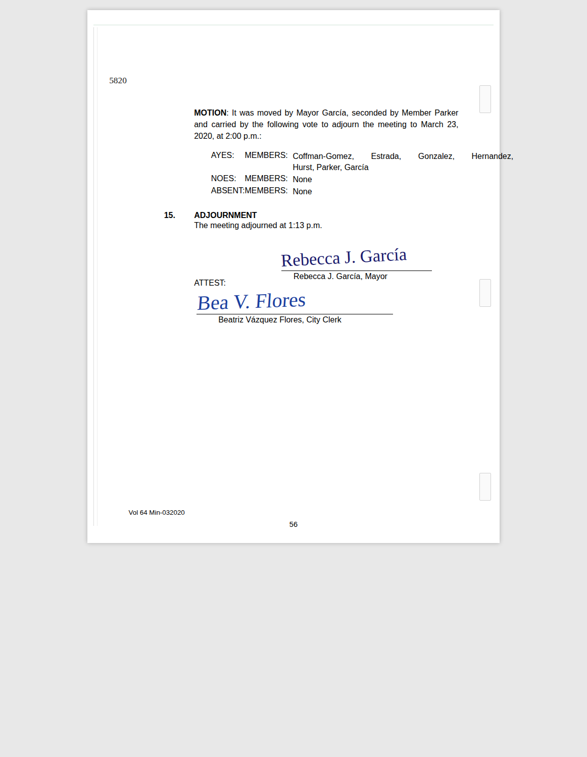5820
MOTION: It was moved by Mayor García, seconded by Member Parker and carried by the following vote to adjourn the meeting to March 23, 2020, at 2:00 p.m.:
| AYES: | MEMBERS: | Coffman-Gomez, Estrada, Gonzalez, Hernandez, Hurst, Parker, García |
| NOES: | MEMBERS: | None |
| ABSENT: | MEMBERS: | None |
15. ADJOURNMENT
The meeting adjourned at 1:13 p.m.
Rebecca J. García
Rebecca J. García, Mayor
ATTEST:
Bea V. Flores
Beatriz Vázquez Flores, City Clerk
Vol 64 Min-032020
56